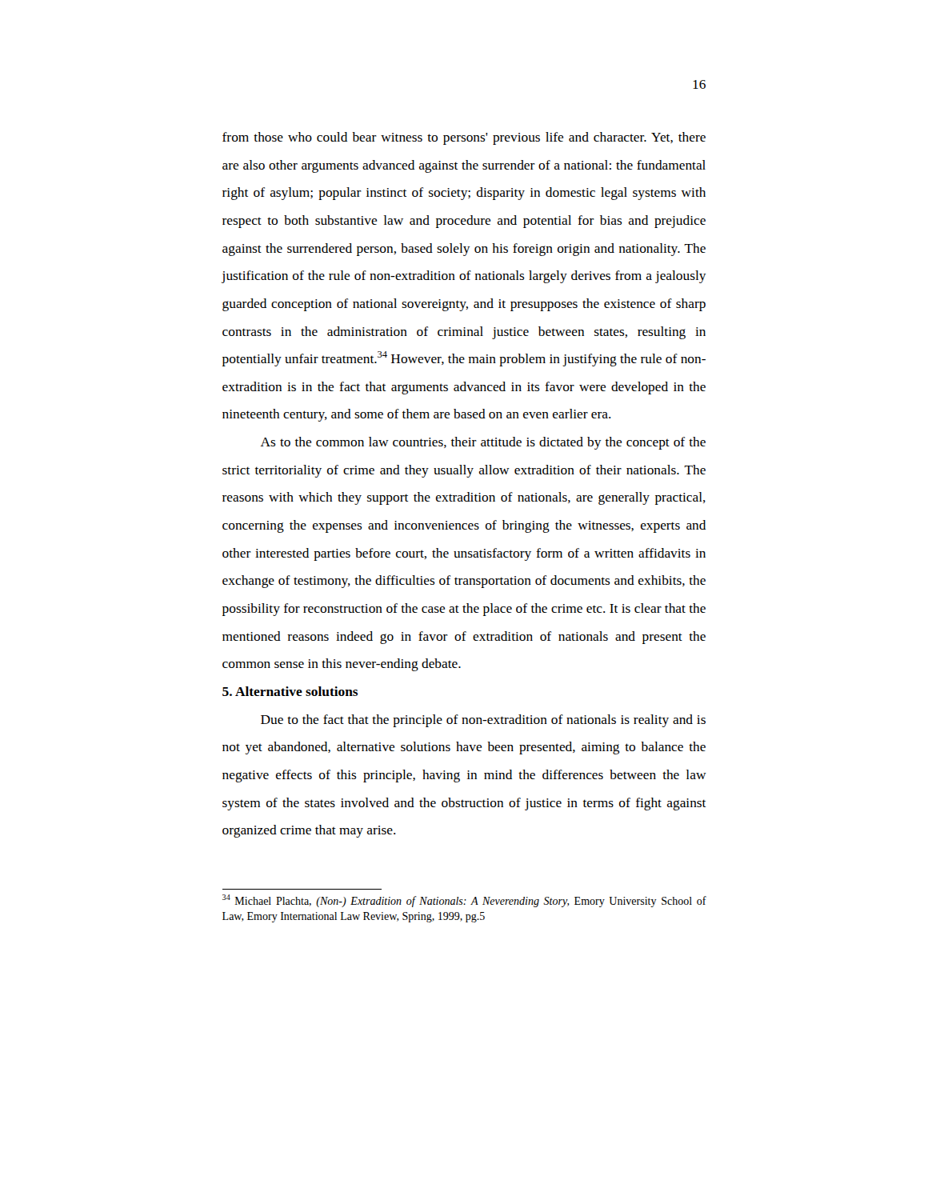16
from those who could bear witness to persons' previous life and character. Yet, there are also other arguments advanced against the surrender of a national: the fundamental right of asylum; popular instinct of society; disparity in domestic legal systems with respect to both substantive law and procedure and potential for bias and prejudice against the surrendered person, based solely on his foreign origin and nationality. The justification of the rule of non-extradition of nationals largely derives from a jealously guarded conception of national sovereignty, and it presupposes the existence of sharp contrasts in the administration of criminal justice between states, resulting in potentially unfair treatment.34 However, the main problem in justifying the rule of non-extradition is in the fact that arguments advanced in its favor were developed in the nineteenth century, and some of them are based on an even earlier era.
As to the common law countries, their attitude is dictated by the concept of the strict territoriality of crime and they usually allow extradition of their nationals. The reasons with which they support the extradition of nationals, are generally practical, concerning the expenses and inconveniences of bringing the witnesses, experts and other interested parties before court, the unsatisfactory form of a written affidavits in exchange of testimony, the difficulties of transportation of documents and exhibits, the possibility for reconstruction of the case at the place of the crime etc. It is clear that the mentioned reasons indeed go in favor of extradition of nationals and present the common sense in this never-ending debate.
5. Alternative solutions
Due to the fact that the principle of non-extradition of nationals is reality and is not yet abandoned, alternative solutions have been presented, aiming to balance the negative effects of this principle, having in mind the differences between the law system of the states involved and the obstruction of justice in terms of fight against organized crime that may arise.
34 Michael Plachta, (Non-) Extradition of Nationals: A Neverending Story, Emory University School of Law, Emory International Law Review, Spring, 1999, pg.5